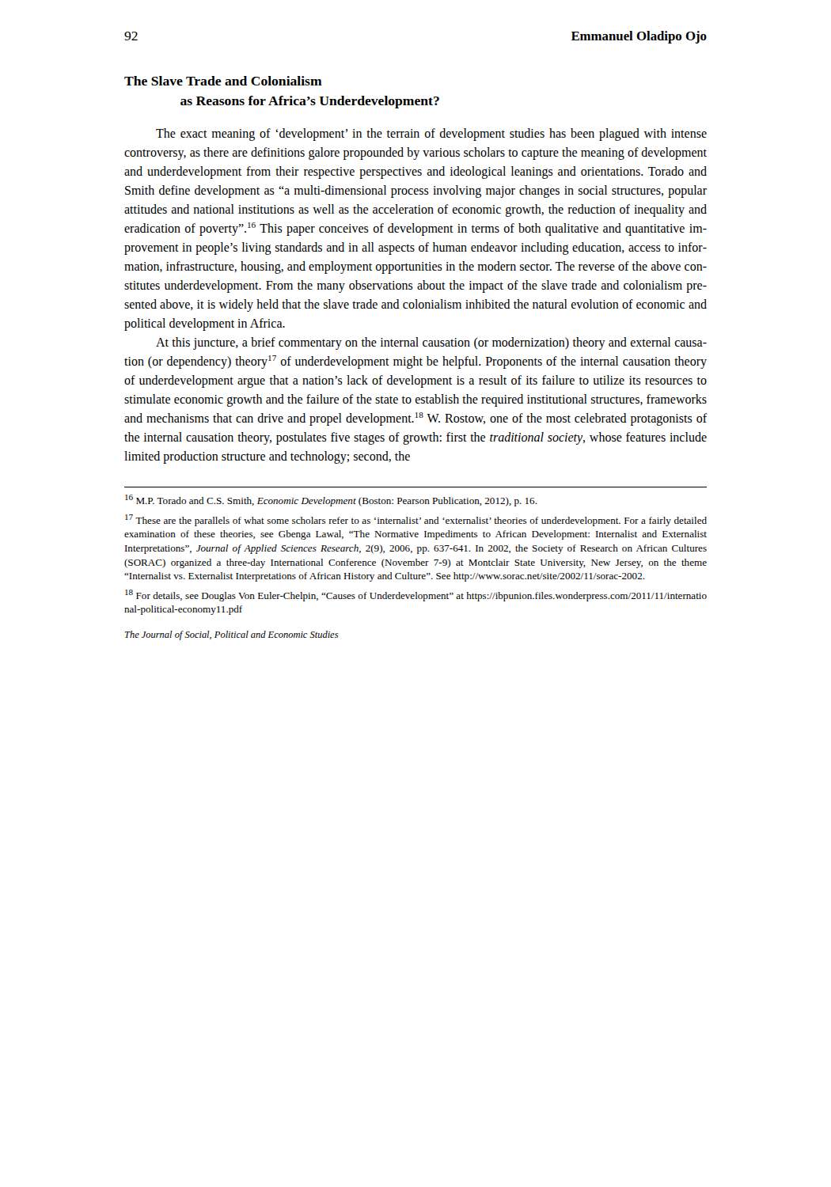92 Emmanuel Oladipo Ojo
The Slave Trade and Colonialism as Reasons for Africa’s Underdevelopment?
The exact meaning of ‘development’ in the terrain of development studies has been plagued with intense controversy, as there are definitions galore propounded by various scholars to capture the meaning of development and underdevelopment from their respective perspectives and ideological leanings and orientations. Torado and Smith define development as “a multi-dimensional process involving major changes in social structures, popular attitudes and national institutions as well as the acceleration of economic growth, the reduction of inequality and eradication of poverty”.16 This paper conceives of development in terms of both qualitative and quantitative improvement in people’s living standards and in all aspects of human endeavor including education, access to information, infrastructure, housing, and employment opportunities in the modern sector. The reverse of the above constitutes underdevelopment. From the many observations about the impact of the slave trade and colonialism presented above, it is widely held that the slave trade and colonialism inhibited the natural evolution of economic and political development in Africa.
At this juncture, a brief commentary on the internal causation (or modernization) theory and external causation (or dependency) theory17 of underdevelopment might be helpful. Proponents of the internal causation theory of underdevelopment argue that a nation’s lack of development is a result of its failure to utilize its resources to stimulate economic growth and the failure of the state to establish the required institutional structures, frameworks and mechanisms that can drive and propel development.18 W. Rostow, one of the most celebrated protagonists of the internal causation theory, postulates five stages of growth: first the traditional society, whose features include limited production structure and technology; second, the
16 M.P. Torado and C.S. Smith, Economic Development (Boston: Pearson Publication, 2012), p. 16.
17 These are the parallels of what some scholars refer to as ‘internalist’ and ‘externalist’ theories of underdevelopment. For a fairly detailed examination of these theories, see Gbenga Lawal, “The Normative Impediments to African Development: Internalist and Externalist Interpretations”, Journal of Applied Sciences Research, 2(9), 2006, pp. 637-641. In 2002, the Society of Research on African Cultures (SORAC) organized a three-day International Conference (November 7-9) at Montclair State University, New Jersey, on the theme “Internalist vs. Externalist Interpretations of African History and Culture”. See http://www.sorac.net/site/2002/11/sorac-2002.
18 For details, see Douglas Von Euler-Chelpin, “Causes of Underdevelopment” at https://ibpunion.files.wonderpress.com/2011/11/international-political-economy11.pdf
The Journal of Social, Political and Economic Studies